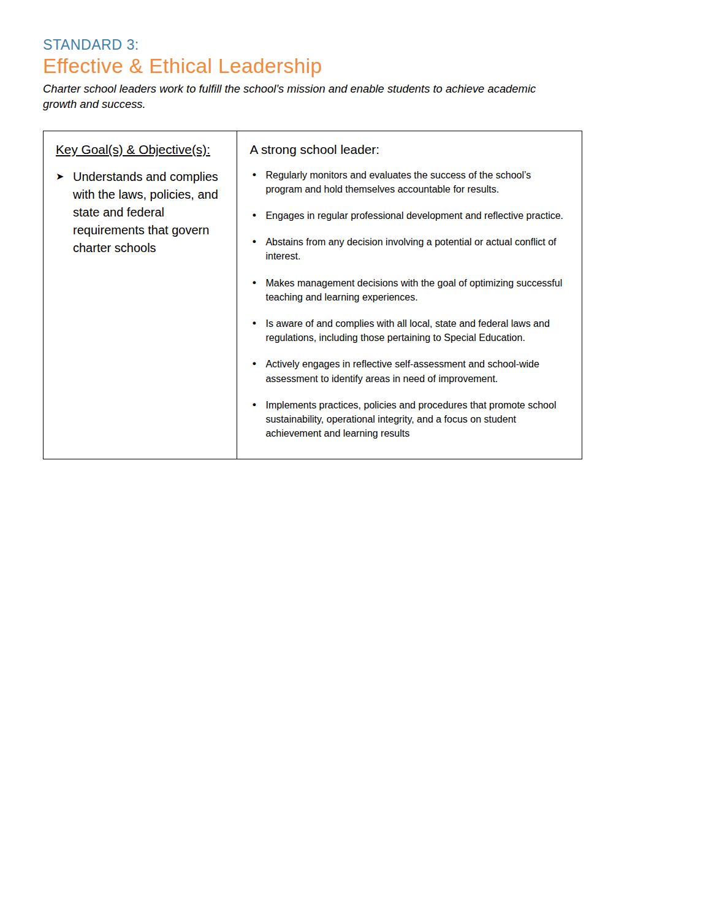STANDARD 3:
Effective & Ethical Leadership
Charter school leaders work to fulfill the school’s mission and enable students to achieve academic growth and success.
| Key Goal(s) & Objective(s): Understands and complies with the laws, policies, and state and federal requirements that govern charter schools | A strong school leader: Regularly monitors and evaluates the success of the school’s program and hold themselves accountable for results. Engages in regular professional development and reflective practice. Abstains from any decision involving a potential or actual conflict of interest. Makes management decisions with the goal of optimizing successful teaching and learning experiences. Is aware of and complies with all local, state and federal laws and regulations, including those pertaining to Special Education. Actively engages in reflective self-assessment and school-wide assessment to identify areas in need of improvement. Implements practices, policies and procedures that promote school sustainability, operational integrity, and a focus on student achievement and learning results |